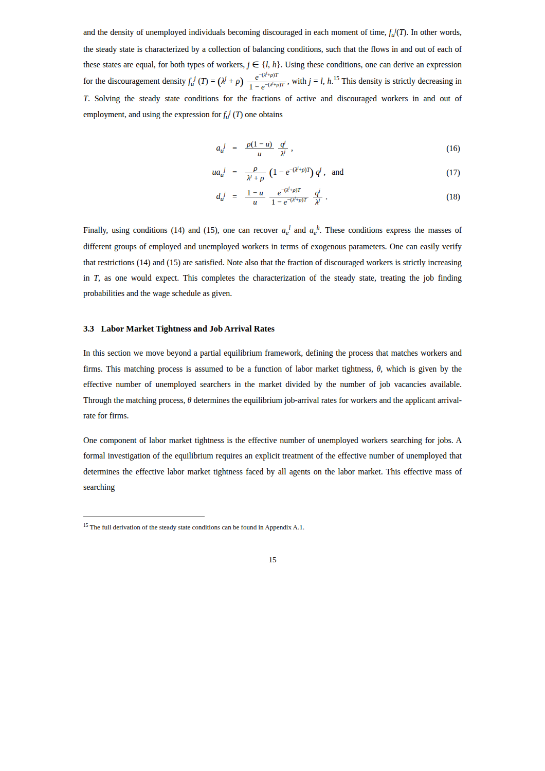and the density of unemployed individuals becoming discouraged in each moment of time, fuj(T). In other words, the steady state is characterized by a collection of balancing conditions, such that the flows in and out of each of these states are equal, for both types of workers, j ∈ {l, h}. Using these conditions, one can derive an expression for the discouragement density fuj (T) = (λj + ρ) e−(λj+ρ)T 1 − e−(λj+ρ)T, with j = l, h.15 This density is strictly decreasing in T. Solving the steady state conditions for the fractions of active and discouraged workers in and out of employment, and using the expression for fuj (T) one obtains
| a u j | = | ρ (1 − u ) u q j λ j , | (16) |
| u a u j | = | ρ λ j + ρ ( 1 − e −( λ j + ρ ) T ) q j , and | (17) |
| d u j | = | 1 − u u e −( λ j + ρ ) T 1 − e −( λ j + ρ ) T q j λ j . | (18) |
Finally, using conditions (14) and (15), one can recover ael and aeh. These conditions express the masses of different groups of employed and unemployed workers in terms of exogenous parameters. One can easily verify that restrictions (14) and (15) are satisfied. Note also that the fraction of discouraged workers is strictly increasing in T, as one would expect. This completes the characterization of the steady state, treating the job finding probabilities and the wage schedule as given.
3.3 Labor Market Tightness and Job Arrival Rates
In this section we move beyond a partial equilibrium framework, defining the process that matches workers and firms. This matching process is assumed to be a function of labor market tightness, θ, which is given by the effective number of unemployed searchers in the market divided by the number of job vacancies available. Through the matching process, θ determines the equilibrium job-arrival rates for workers and the applicant arrival-rate for firms.
One component of labor market tightness is the effective number of unemployed workers searching for jobs. A formal investigation of the equilibrium requires an explicit treatment of the effective number of unemployed that determines the effective labor market tightness faced by all agents on the labor market. This effective mass of searching
15 The full derivation of the steady state conditions can be found in Appendix A.1.
15